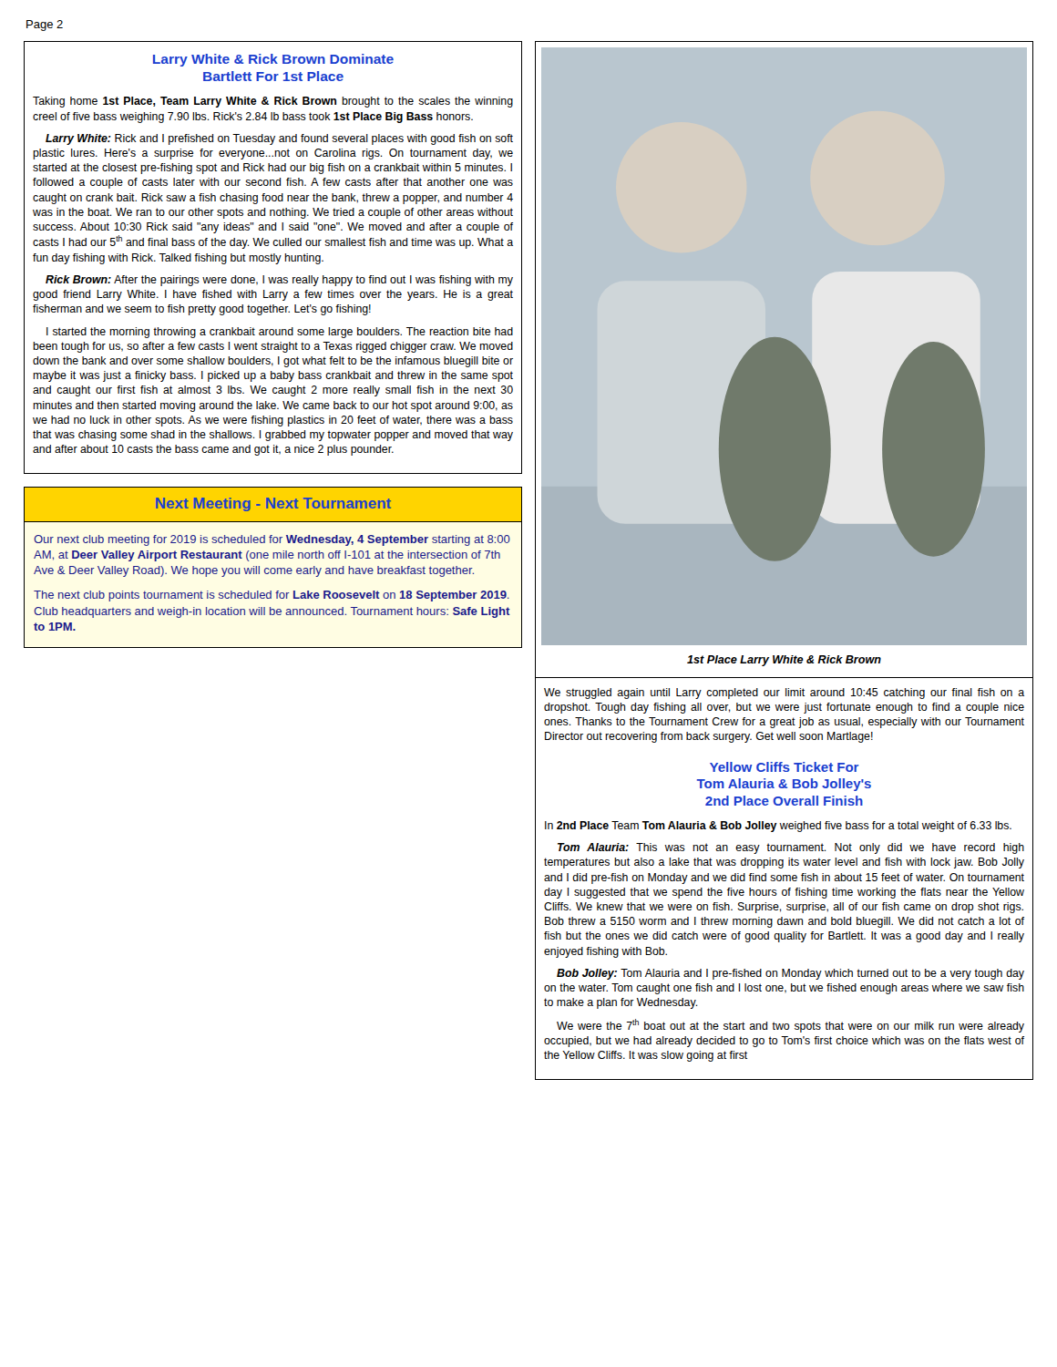Page 2
Larry White & Rick Brown Dominate
Bartlett For 1st Place
Taking home 1st Place, Team Larry White & Rick Brown brought to the scales the winning creel of five bass weighing 7.90 lbs. Rick's 2.84 lb bass took 1st Place Big Bass honors.
Larry White: Rick and I prefished on Tuesday and found several places with good fish on soft plastic lures. Here's a surprise for everyone...not on Carolina rigs. On tournament day, we started at the closest pre-fishing spot and Rick had our big fish on a crankbait within 5 minutes. I followed a couple of casts later with our second fish. A few casts after that another one was caught on crank bait. Rick saw a fish chasing food near the bank, threw a popper, and number 4 was in the boat. We ran to our other spots and nothing. We tried a couple of other areas without success. About 10:30 Rick said "any ideas" and I said "one". We moved and after a couple of casts I had our 5th and final bass of the day. We culled our smallest fish and time was up. What a fun day fishing with Rick. Talked fishing but mostly hunting.
Rick Brown: After the pairings were done, I was really happy to find out I was fishing with my good friend Larry White. I have fished with Larry a few times over the years. He is a great fisherman and we seem to fish pretty good together. Let's go fishing!
I started the morning throwing a crankbait around some large boulders. The reaction bite had been tough for us, so after a few casts I went straight to a Texas rigged chigger craw. We moved down the bank and over some shallow boulders, I got what felt to be the infamous bluegill bite or maybe it was just a finicky bass. I picked up a baby bass crankbait and threw in the same spot and caught our first fish at almost 3 lbs. We caught 2 more really small fish in the next 30 minutes and then started moving around the lake. We came back to our hot spot around 9:00, as we had no luck in other spots. As we were fishing plastics in 20 feet of water, there was a bass that was chasing some shad in the shallows. I grabbed my topwater popper and moved that way and after about 10 casts the bass came and got it, a nice 2 plus pounder.
Next Meeting - Next Tournament
Our next club meeting for 2019 is scheduled for Wednesday, 4 September starting at 8:00 AM, at Deer Valley Airport Restaurant (one mile north off I-101 at the intersection of 7th Ave & Deer Valley Road). We hope you will come early and have breakfast together.
The next club points tournament is scheduled for Lake Roosevelt on 18 September 2019. Club headquarters and weigh-in location will be announced. Tournament hours: Safe Light to 1PM.
1st Place Larry White & Rick Brown
We struggled again until Larry completed our limit around 10:45 catching our final fish on a dropshot. Tough day fishing all over, but we were just fortunate enough to find a couple nice ones. Thanks to the Tournament Crew for a great job as usual, especially with our Tournament Director out recovering from back surgery. Get well soon Martlage!
Yellow Cliffs Ticket For
Tom Alauria & Bob Jolley's
2nd Place Overall Finish
In 2nd Place Team Tom Alauria & Bob Jolley weighed five bass for a total weight of 6.33 lbs.
Tom Alauria: This was not an easy tournament. Not only did we have record high temperatures but also a lake that was dropping its water level and fish with lock jaw. Bob Jolly and I did pre-fish on Monday and we did find some fish in about 15 feet of water. On tournament day I suggested that we spend the five hours of fishing time working the flats near the Yellow Cliffs. We knew that we were on fish. Surprise, surprise, all of our fish came on drop shot rigs. Bob threw a 5150 worm and I threw morning dawn and bold bluegill. We did not catch a lot of fish but the ones we did catch were of good quality for Bartlett. It was a good day and I really enjoyed fishing with Bob.
Bob Jolley: Tom Alauria and I pre-fished on Monday which turned out to be a very tough day on the water. Tom caught one fish and I lost one, but we fished enough areas where we saw fish to make a plan for Wednesday.
We were the 7th boat out at the start and two spots that were on our milk run were already occupied, but we had already decided to go to Tom's first choice which was on the flats west of the Yellow Cliffs. It was slow going at first